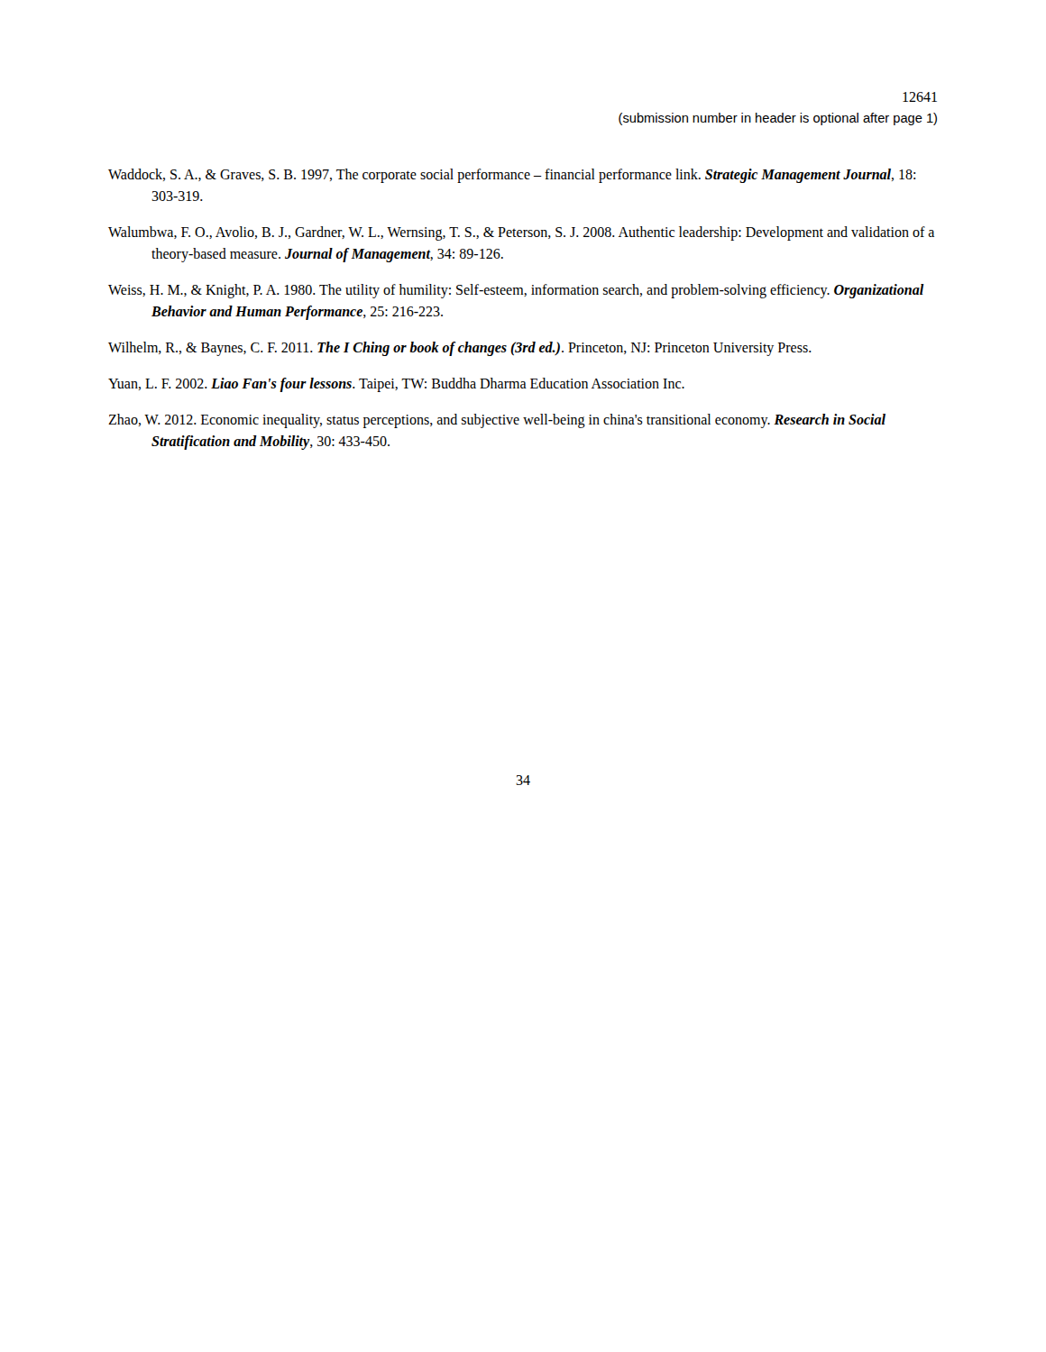12641
(submission number in header is optional after page 1)
Waddock, S. A., & Graves, S. B. 1997, The corporate social performance – financial performance link. Strategic Management Journal, 18: 303-319.
Walumbwa, F. O., Avolio, B. J., Gardner, W. L., Wernsing, T. S., & Peterson, S. J. 2008. Authentic leadership: Development and validation of a theory-based measure. Journal of Management, 34: 89-126.
Weiss, H. M., & Knight, P. A. 1980. The utility of humility: Self-esteem, information search, and problem-solving efficiency. Organizational Behavior and Human Performance, 25: 216-223.
Wilhelm, R., & Baynes, C. F. 2011. The I Ching or book of changes (3rd ed.). Princeton, NJ: Princeton University Press.
Yuan, L. F. 2002. Liao Fan's four lessons. Taipei, TW: Buddha Dharma Education Association Inc.
Zhao, W. 2012. Economic inequality, status perceptions, and subjective well-being in china's transitional economy. Research in Social Stratification and Mobility, 30: 433-450.
34